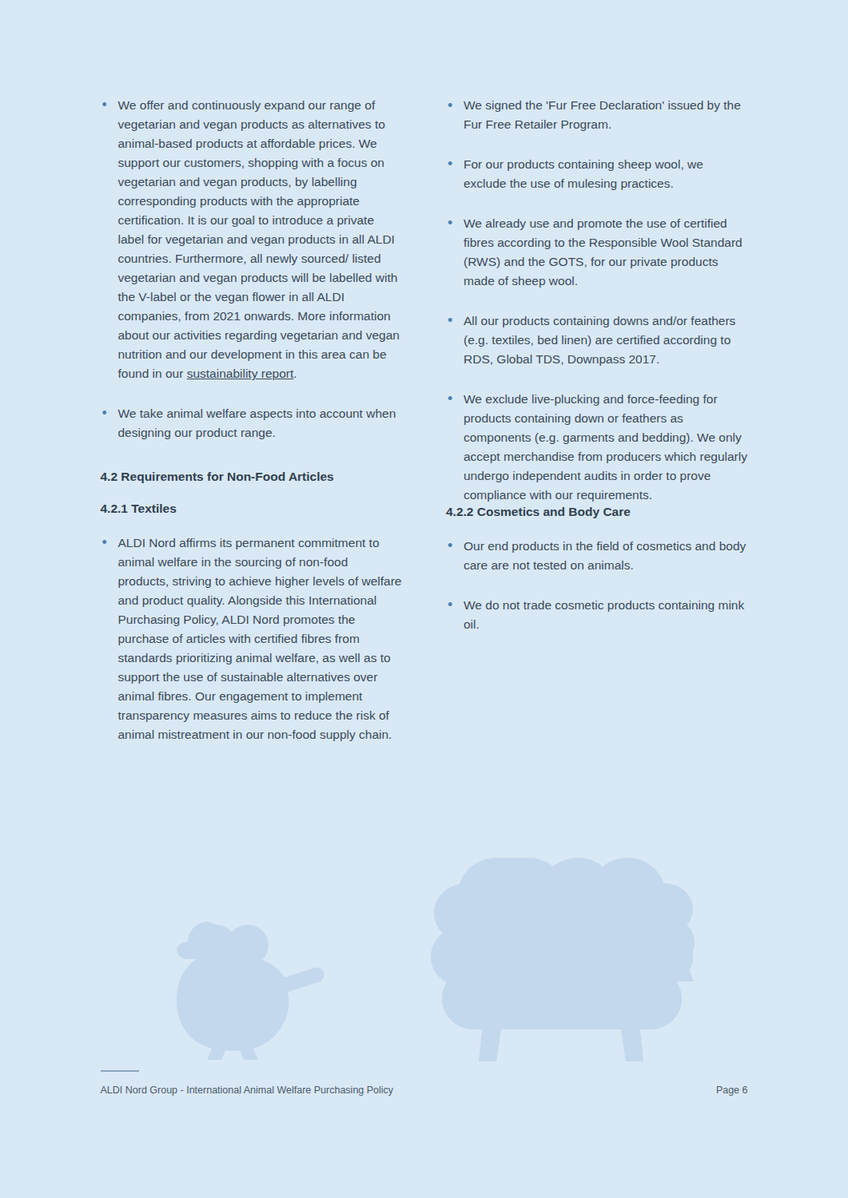We offer and continuously expand our range of vegetarian and vegan products as alternatives to animal-based products at affordable prices. We support our customers, shopping with a focus on vegetarian and vegan products, by labelling corresponding products with the appropriate certification. It is our goal to introduce a private label for vegetarian and vegan products in all ALDI countries. Furthermore, all newly sourced/ listed vegetarian and vegan products will be labelled with the V-label or the vegan flower in all ALDI companies, from 2021 onwards. More information about our activities regarding vegetarian and vegan nutrition and our development in this area can be found in our sustainability report.
We take animal welfare aspects into account when designing our product range.
4.2 Requirements for Non-Food Articles
4.2.1 Textiles
ALDI Nord affirms its permanent commitment to animal welfare in the sourcing of non-food products, striving to achieve higher levels of welfare and product quality. Alongside this International Purchasing Policy, ALDI Nord promotes the purchase of articles with certified fibres from standards prioritizing animal welfare, as well as to support the use of sustainable alternatives over animal fibres. Our engagement to implement transparency measures aims to reduce the risk of animal mistreatment in our non-food supply chain.
We signed the 'Fur Free Declaration' issued by the Fur Free Retailer Program.
For our products containing sheep wool, we exclude the use of mulesing practices.
We already use and promote the use of certified fibres according to the Responsible Wool Standard (RWS) and the GOTS, for our private products made of sheep wool.
All our products containing downs and/or feathers (e.g. textiles, bed linen) are certified according to RDS, Global TDS, Downpass 2017.
We exclude live-plucking and force-feeding for products containing down or feathers as components (e.g. garments and bedding). We only accept merchandise from producers which regularly undergo independent audits in order to prove compliance with our requirements.
4.2.2 Cosmetics and Body Care
Our end products in the field of cosmetics and body care are not tested on animals.
We do not trade cosmetic products containing mink oil.
ALDI Nord Group - International Animal Welfare Purchasing Policy Page 6